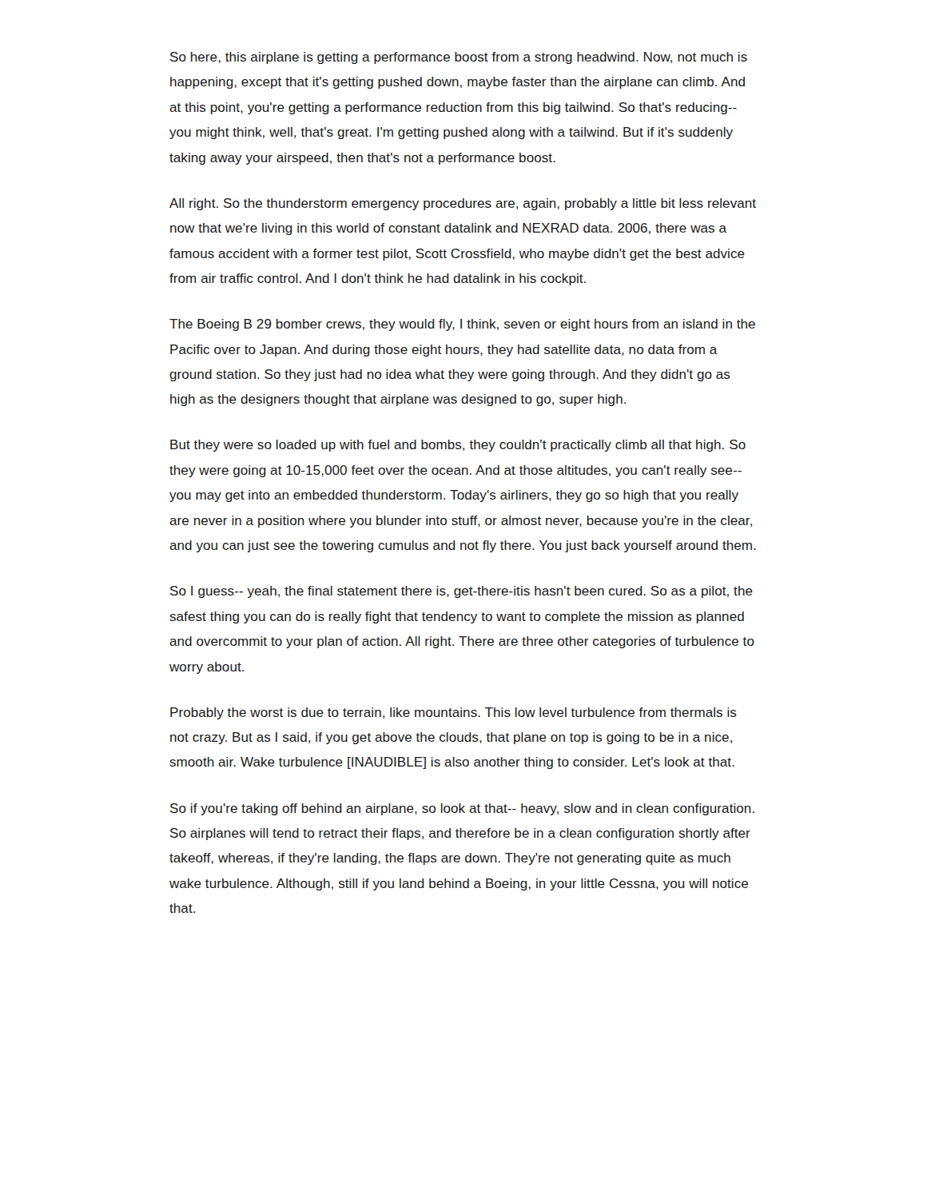So here, this airplane is getting a performance boost from a strong headwind. Now, not much is happening, except that it's getting pushed down, maybe faster than the airplane can climb. And at this point, you're getting a performance reduction from this big tailwind. So that's reducing-- you might think, well, that's great. I'm getting pushed along with a tailwind. But if it's suddenly taking away your airspeed, then that's not a performance boost.
All right. So the thunderstorm emergency procedures are, again, probably a little bit less relevant now that we're living in this world of constant datalink and NEXRAD data. 2006, there was a famous accident with a former test pilot, Scott Crossfield, who maybe didn't get the best advice from air traffic control. And I don't think he had datalink in his cockpit.
The Boeing B 29 bomber crews, they would fly, I think, seven or eight hours from an island in the Pacific over to Japan. And during those eight hours, they had satellite data, no data from a ground station. So they just had no idea what they were going through. And they didn't go as high as the designers thought that airplane was designed to go, super high.
But they were so loaded up with fuel and bombs, they couldn't practically climb all that high. So they were going at 10-15,000 feet over the ocean. And at those altitudes, you can't really see-- you may get into an embedded thunderstorm. Today's airliners, they go so high that you really are never in a position where you blunder into stuff, or almost never, because you're in the clear, and you can just see the towering cumulus and not fly there. You just back yourself around them.
So I guess-- yeah, the final statement there is, get-there-itis hasn't been cured. So as a pilot, the safest thing you can do is really fight that tendency to want to complete the mission as planned and overcommit to your plan of action. All right. There are three other categories of turbulence to worry about.
Probably the worst is due to terrain, like mountains. This low level turbulence from thermals is not crazy. But as I said, if you get above the clouds, that plane on top is going to be in a nice, smooth air. Wake turbulence [INAUDIBLE] is also another thing to consider. Let's look at that.
So if you're taking off behind an airplane, so look at that-- heavy, slow and in clean configuration. So airplanes will tend to retract their flaps, and therefore be in a clean configuration shortly after takeoff, whereas, if they're landing, the flaps are down. They're not generating quite as much wake turbulence. Although, still if you land behind a Boeing, in your little Cessna, you will notice that.